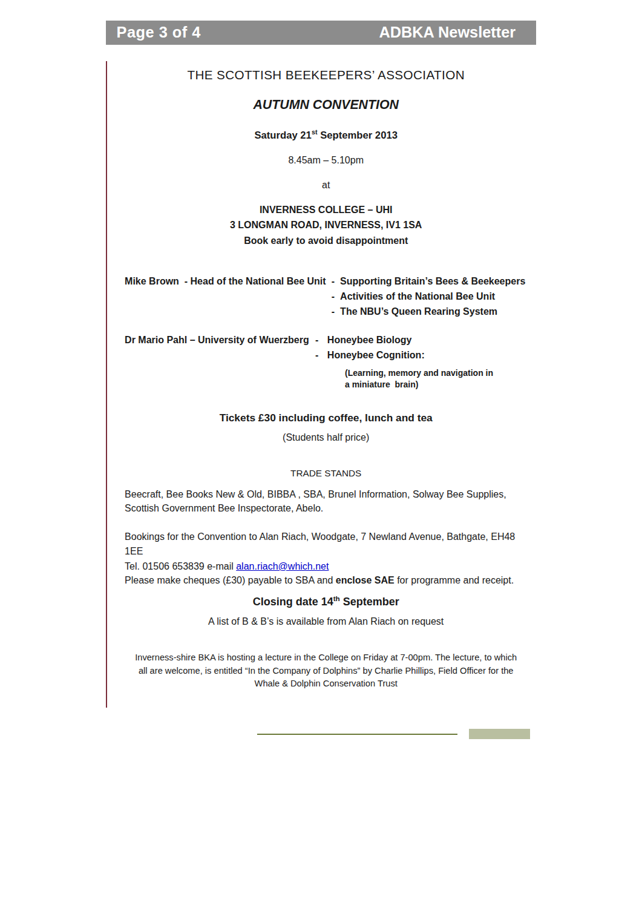Page 3 of 4
ADBKA Newsletter
THE SCOTTISH BEEKEEPERS’ ASSOCIATION
AUTUMN CONVENTION
Saturday 21st September 2013
8.45am – 5.10pm
at
INVERNESS COLLEGE – UHI
3 LONGMAN ROAD, INVERNESS, IV1 1SA
Book early to avoid disappointment
| Mike Brown - Head of the National Bee Unit | - | Supporting Britain’s Bees & Beekeepers |
| | - | Activities of the National Bee Unit |
| | - | The NBU’s Queen Rearing System |
| Dr Mario Pahl – University of Wuerzberg | - | Honeybee Biology |
| | - | Honeybee Cognition : (Learning, memory and navigation in a miniature brain) |
Tickets £30 including coffee, lunch and tea
(Students half price)
TRADE STANDS
Beecraft, Bee Books New & Old, BIBBA , SBA, Brunel Information, Solway Bee Supplies, Scottish Government Bee Inspectorate, Abelo.
Bookings for the Convention to Alan Riach, Woodgate, 7 Newland Avenue, Bathgate, EH48 1EE
Tel. 01506 653839 e-mail alan.riach@which.net
Please make cheques (£30) payable to SBA and enclose SAE for programme and receipt.
Closing date 14th September
A list of B & B’s is available from Alan Riach on request
Inverness-shire BKA is hosting a lecture in the College on Friday at 7-00pm. The lecture, to which all are welcome, is entitled “In the Company of Dolphins” by Charlie Phillips, Field Officer for the Whale & Dolphin Conservation Trust